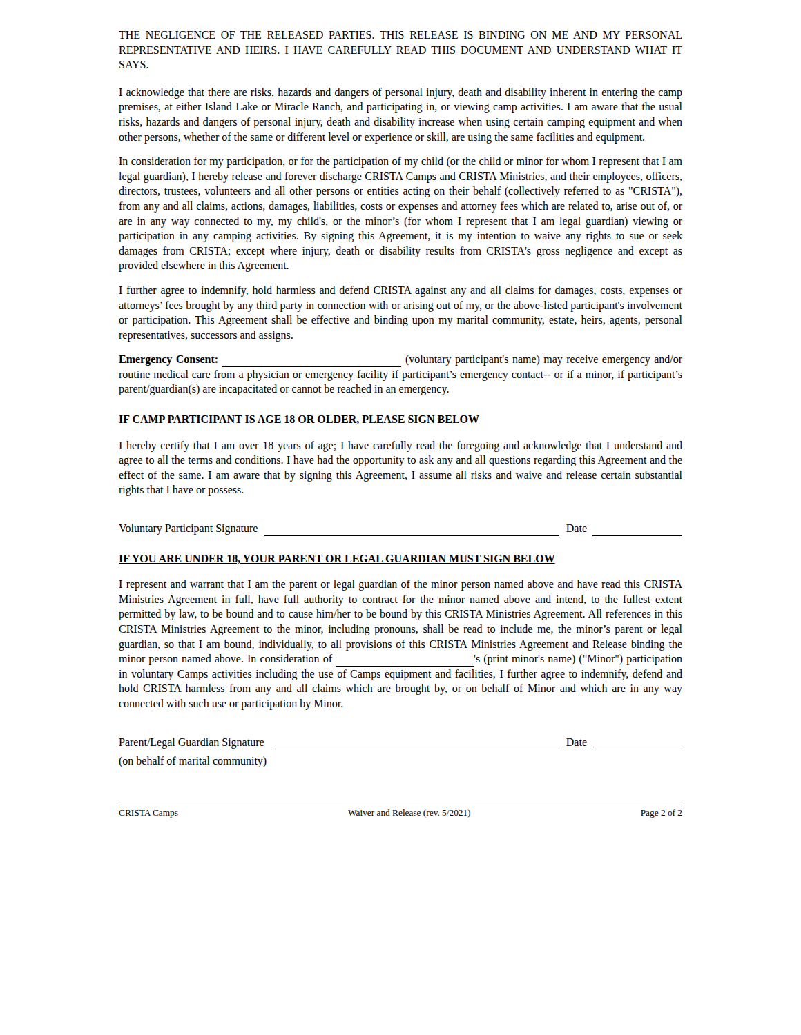THE NEGLIGENCE OF THE RELEASED PARTIES. THIS RELEASE IS BINDING ON ME AND MY PERSONAL REPRESENTATIVE AND HEIRS. I HAVE CAREFULLY READ THIS DOCUMENT AND UNDERSTAND WHAT IT SAYS.
I acknowledge that there are risks, hazards and dangers of personal injury, death and disability inherent in entering the camp premises, at either Island Lake or Miracle Ranch, and participating in, or viewing camp activities. I am aware that the usual risks, hazards and dangers of personal injury, death and disability increase when using certain camping equipment and when other persons, whether of the same or different level or experience or skill, are using the same facilities and equipment.
In consideration for my participation, or for the participation of my child (or the child or minor for whom I represent that I am legal guardian), I hereby release and forever discharge CRISTA Camps and CRISTA Ministries, and their employees, officers, directors, trustees, volunteers and all other persons or entities acting on their behalf (collectively referred to as "CRISTA"), from any and all claims, actions, damages, liabilities, costs or expenses and attorney fees which are related to, arise out of, or are in any way connected to my, my child's, or the minor’s (for whom I represent that I am legal guardian) viewing or participation in any camping activities. By signing this Agreement, it is my intention to waive any rights to sue or seek damages from CRISTA; except where injury, death or disability results from CRISTA's gross negligence and except as provided elsewhere in this Agreement.
I further agree to indemnify, hold harmless and defend CRISTA against any and all claims for damages, costs, expenses or attorneys’ fees brought by any third party in connection with or arising out of my, or the above-listed participant's involvement or participation. This Agreement shall be effective and binding upon my marital community, estate, heirs, agents, personal representatives, successors and assigns.
Emergency Consent: (voluntary participant's name) may receive emergency and/or routine medical care from a physician or emergency facility if participant’s emergency contact-- or if a minor, if participant’s parent/guardian(s) are incapacitated or cannot be reached in an emergency.
IF CAMP PARTICIPANT IS AGE 18 OR OLDER, PLEASE SIGN BELOW
I hereby certify that I am over 18 years of age; I have carefully read the foregoing and acknowledge that I understand and agree to all the terms and conditions. I have had the opportunity to ask any and all questions regarding this Agreement and the effect of the same. I am aware that by signing this Agreement, I assume all risks and waive and release certain substantial rights that I have or possess.
Voluntary Participant Signature Date
IF YOU ARE UNDER 18, YOUR PARENT OR LEGAL GUARDIAN MUST SIGN BELOW
I represent and warrant that I am the parent or legal guardian of the minor person named above and have read this CRISTA Ministries Agreement in full, have full authority to contract for the minor named above and intend, to the fullest extent permitted by law, to be bound and to cause him/her to be bound by this CRISTA Ministries Agreement. All references in this CRISTA Ministries Agreement to the minor, including pronouns, shall be read to include me, the minor’s parent or legal guardian, so that I am bound, individually, to all provisions of this CRISTA Ministries Agreement and Release binding the minor person named above. In consideration of 's (print minor's name) ("Minor") participation in voluntary Camps activities including the use of Camps equipment and facilities, I further agree to indemnify, defend and hold CRISTA harmless from any and all claims which are brought by, or on behalf of Minor and which are in any way connected with such use or participation by Minor.
Parent/Legal Guardian Signature Date
(on behalf of marital community)
CRISTA Camps Waiver and Release (rev. 5/2021) Page 2 of 2